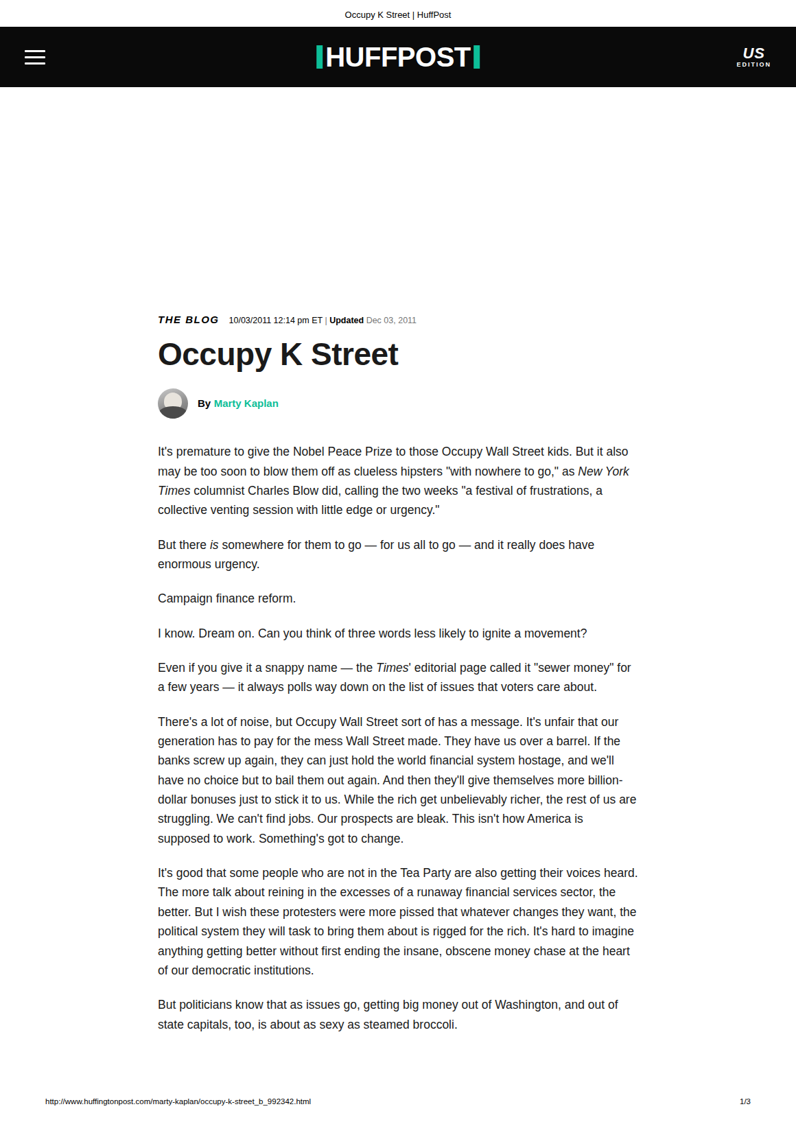Occupy K Street | HuffPost
HUFFPOST
US
EDITION
THE BLOG 10/03/2011 12:14 pm ET | Updated Dec 03, 2011
Occupy K Street
By Marty Kaplan
It's premature to give the Nobel Peace Prize to those Occupy Wall Street kids. But it also may be too soon to blow them off as clueless hipsters "with nowhere to go," as New York Times columnist Charles Blow did, calling the two weeks "a festival of frustrations, a collective venting session with little edge or urgency."
But there is somewhere for them to go — for us all to go — and it really does have enormous urgency.
Campaign finance reform.
I know. Dream on. Can you think of three words less likely to ignite a movement?
Even if you give it a snappy name — the Times' editorial page called it "sewer money" for a few years — it always polls way down on the list of issues that voters care about.
There's a lot of noise, but Occupy Wall Street sort of has a message. It's unfair that our generation has to pay for the mess Wall Street made. They have us over a barrel. If the banks screw up again, they can just hold the world financial system hostage, and we'll have no choice but to bail them out again. And then they'll give themselves more billion-dollar bonuses just to stick it to us. While the rich get unbelievably richer, the rest of us are struggling. We can't find jobs. Our prospects are bleak. This isn't how America is supposed to work. Something's got to change.
It's good that some people who are not in the Tea Party are also getting their voices heard. The more talk about reining in the excesses of a runaway financial services sector, the better. But I wish these protesters were more pissed that whatever changes they want, the political system they will task to bring them about is rigged for the rich. It's hard to imagine anything getting better without first ending the insane, obscene money chase at the heart of our democratic institutions.
But politicians know that as issues go, getting big money out of Washington, and out of state capitals, too, is about as sexy as steamed broccoli.
http://www.huffingtonpost.com/marty-kaplan/occupy-k-street_b_992342.html 1/3